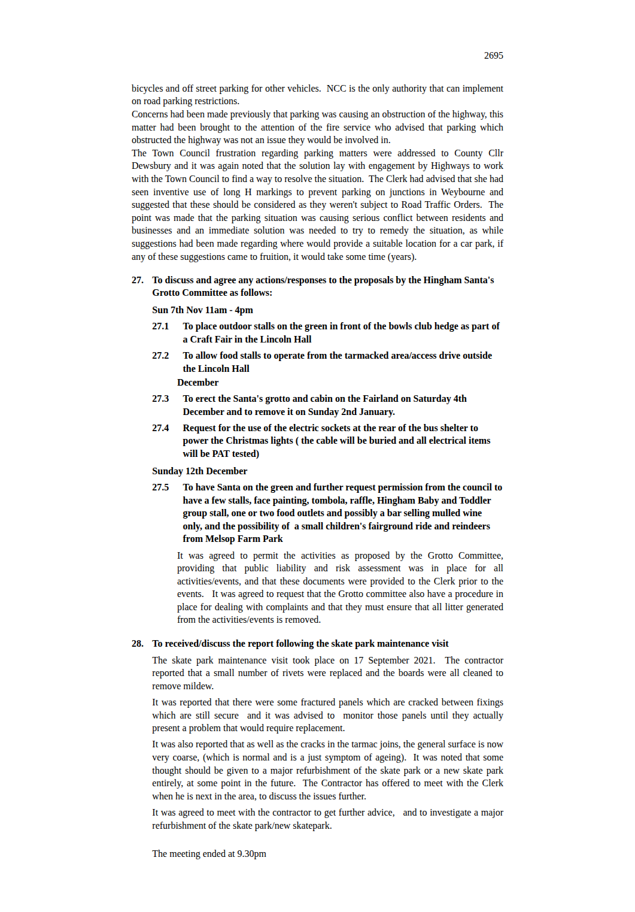2695
bicycles and off street parking for other vehicles. NCC is the only authority that can implement on road parking restrictions.
Concerns had been made previously that parking was causing an obstruction of the highway, this matter had been brought to the attention of the fire service who advised that parking which obstructed the highway was not an issue they would be involved in.
The Town Council frustration regarding parking matters were addressed to County Cllr Dewsbury and it was again noted that the solution lay with engagement by Highways to work with the Town Council to find a way to resolve the situation. The Clerk had advised that she had seen inventive use of long H markings to prevent parking on junctions in Weybourne and suggested that these should be considered as they weren't subject to Road Traffic Orders. The point was made that the parking situation was causing serious conflict between residents and businesses and an immediate solution was needed to try to remedy the situation, as while suggestions had been made regarding where would provide a suitable location for a car park, if any of these suggestions came to fruition, it would take some time (years).
27. To discuss and agree any actions/responses to the proposals by the Hingham Santa's Grotto Committee as follows:
Sun 7th Nov 11am - 4pm
27.1 To place outdoor stalls on the green in front of the bowls club hedge as part of a Craft Fair in the Lincoln Hall
27.2 To allow food stalls to operate from the tarmacked area/access drive outside the Lincoln Hall
December
27.3 To erect the Santa's grotto and cabin on the Fairland on Saturday 4th December and to remove it on Sunday 2nd January.
27.4 Request for the use of the electric sockets at the rear of the bus shelter to power the Christmas lights ( the cable will be buried and all electrical items will be PAT tested)
Sunday 12th December
27.5 To have Santa on the green and further request permission from the council to have a few stalls, face painting, tombola, raffle, Hingham Baby and Toddler group stall, one or two food outlets and possibly a bar selling mulled wine only, and the possibility of a small children's fairground ride and reindeers from Melsop Farm Park
It was agreed to permit the activities as proposed by the Grotto Committee, providing that public liability and risk assessment was in place for all activities/events, and that these documents were provided to the Clerk prior to the events. It was agreed to request that the Grotto committee also have a procedure in place for dealing with complaints and that they must ensure that all litter generated from the activities/events is removed.
28. To received/discuss the report following the skate park maintenance visit
The skate park maintenance visit took place on 17 September 2021. The contractor reported that a small number of rivets were replaced and the boards were all cleaned to remove mildew.
It was reported that there were some fractured panels which are cracked between fixings which are still secure and it was advised to monitor those panels until they actually present a problem that would require replacement.
It was also reported that as well as the cracks in the tarmac joins, the general surface is now very coarse, (which is normal and is a just symptom of ageing). It was noted that some thought should be given to a major refurbishment of the skate park or a new skate park entirely, at some point in the future. The Contractor has offered to meet with the Clerk when he is next in the area, to discuss the issues further.
It was agreed to meet with the contractor to get further advice, and to investigate a major refurbishment of the skate park/new skatepark.
The meeting ended at 9.30pm